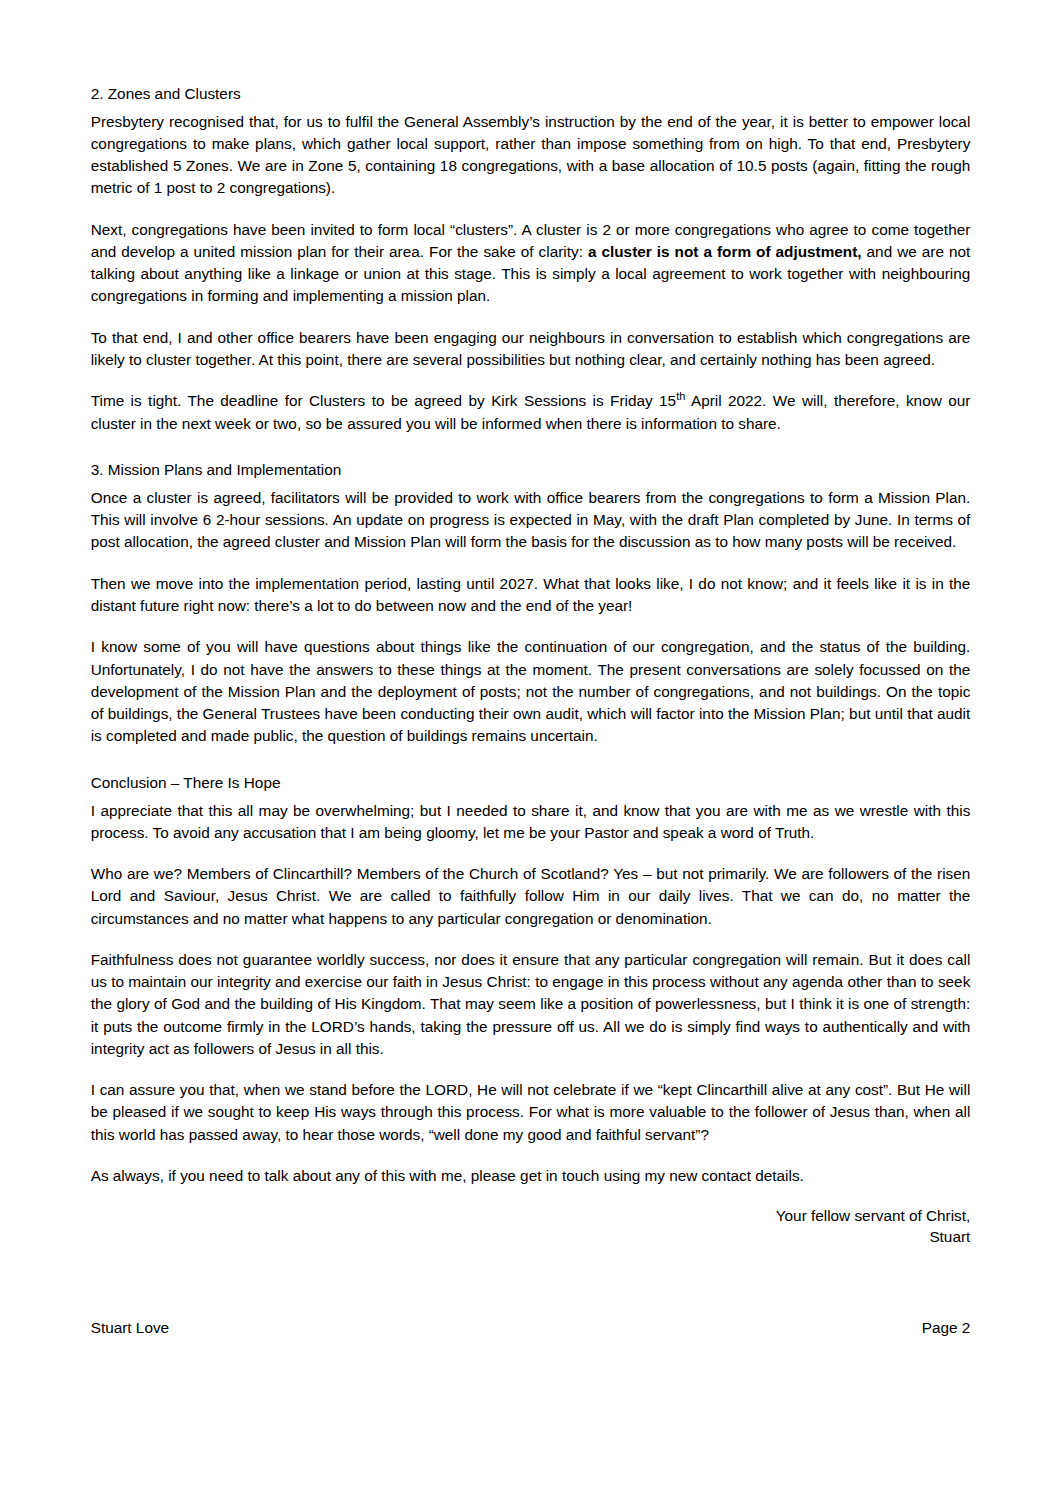2. Zones and Clusters
Presbytery recognised that, for us to fulfil the General Assembly’s instruction by the end of the year, it is better to empower local congregations to make plans, which gather local support, rather than impose something from on high. To that end, Presbytery established 5 Zones. We are in Zone 5, containing 18 congregations, with a base allocation of 10.5 posts (again, fitting the rough metric of 1 post to 2 congregations).
Next, congregations have been invited to form local “clusters”. A cluster is 2 or more congregations who agree to come together and develop a united mission plan for their area. For the sake of clarity: a cluster is not a form of adjustment, and we are not talking about anything like a linkage or union at this stage. This is simply a local agreement to work together with neighbouring congregations in forming and implementing a mission plan.
To that end, I and other office bearers have been engaging our neighbours in conversation to establish which congregations are likely to cluster together. At this point, there are several possibilities but nothing clear, and certainly nothing has been agreed.
Time is tight. The deadline for Clusters to be agreed by Kirk Sessions is Friday 15th April 2022. We will, therefore, know our cluster in the next week or two, so be assured you will be informed when there is information to share.
3. Mission Plans and Implementation
Once a cluster is agreed, facilitators will be provided to work with office bearers from the congregations to form a Mission Plan. This will involve 6 2-hour sessions. An update on progress is expected in May, with the draft Plan completed by June. In terms of post allocation, the agreed cluster and Mission Plan will form the basis for the discussion as to how many posts will be received.
Then we move into the implementation period, lasting until 2027. What that looks like, I do not know; and it feels like it is in the distant future right now: there’s a lot to do between now and the end of the year!
I know some of you will have questions about things like the continuation of our congregation, and the status of the building. Unfortunately, I do not have the answers to these things at the moment. The present conversations are solely focussed on the development of the Mission Plan and the deployment of posts; not the number of congregations, and not buildings. On the topic of buildings, the General Trustees have been conducting their own audit, which will factor into the Mission Plan; but until that audit is completed and made public, the question of buildings remains uncertain.
Conclusion – There Is Hope
I appreciate that this all may be overwhelming; but I needed to share it, and know that you are with me as we wrestle with this process. To avoid any accusation that I am being gloomy, let me be your Pastor and speak a word of Truth.
Who are we? Members of Clincarthill? Members of the Church of Scotland? Yes – but not primarily. We are followers of the risen Lord and Saviour, Jesus Christ. We are called to faithfully follow Him in our daily lives. That we can do, no matter the circumstances and no matter what happens to any particular congregation or denomination.
Faithfulness does not guarantee worldly success, nor does it ensure that any particular congregation will remain. But it does call us to maintain our integrity and exercise our faith in Jesus Christ: to engage in this process without any agenda other than to seek the glory of God and the building of His Kingdom. That may seem like a position of powerlessness, but I think it is one of strength: it puts the outcome firmly in the LORD’s hands, taking the pressure off us. All we do is simply find ways to authentically and with integrity act as followers of Jesus in all this.
I can assure you that, when we stand before the LORD, He will not celebrate if we “kept Clincarthill alive at any cost”. But He will be pleased if we sought to keep His ways through this process. For what is more valuable to the follower of Jesus than, when all this world has passed away, to hear those words, “well done my good and faithful servant”?
As always, if you need to talk about any of this with me, please get in touch using my new contact details.
Your fellow servant of Christ,
Stuart
Stuart Love Page 2